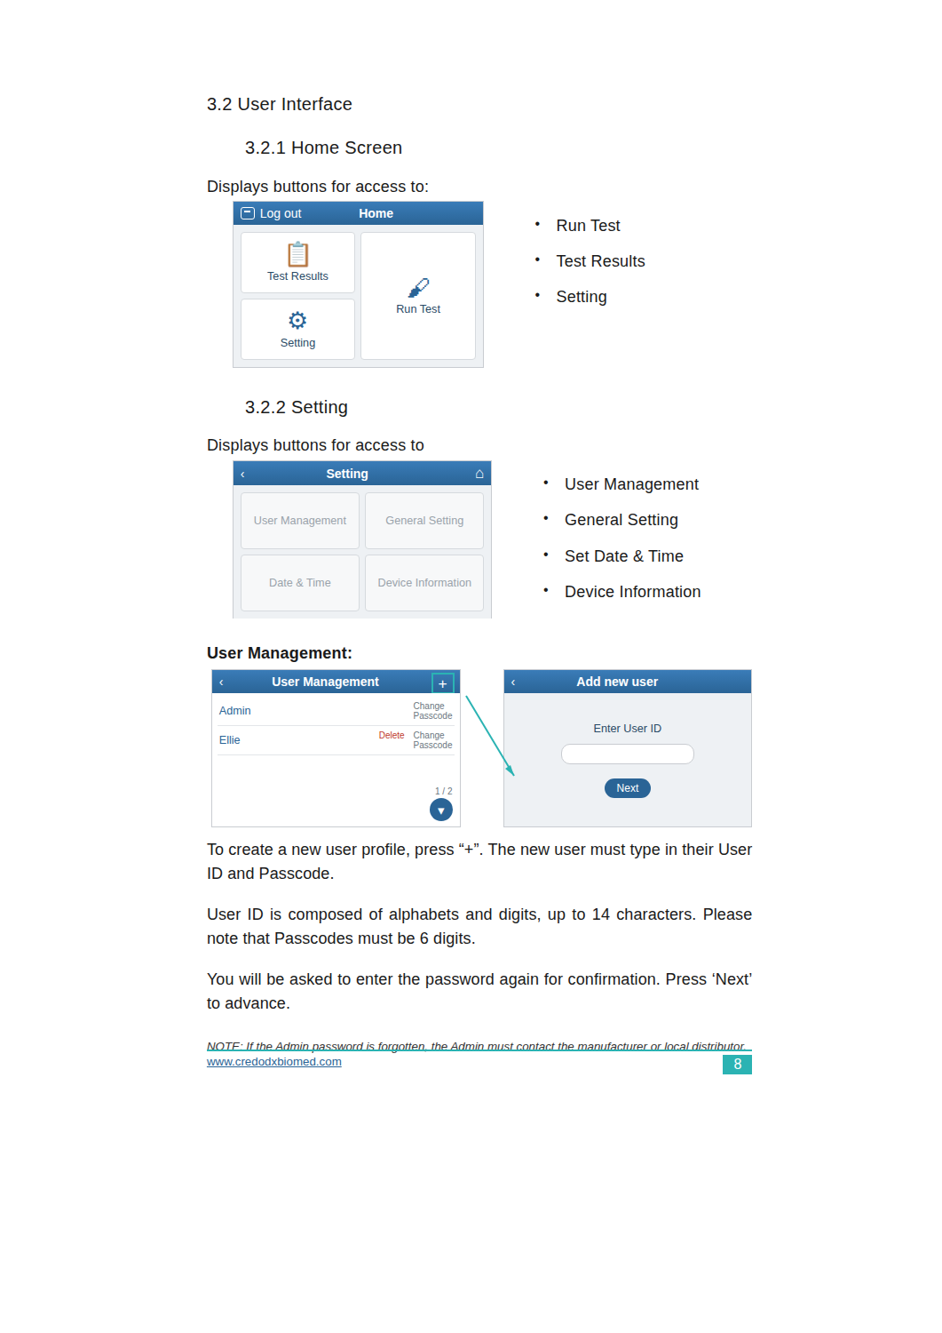3.2 User Interface
3.2.1 Home Screen
Displays buttons for access to:
Log out
Home
📋Test Results
🖌Run Test
⚙Setting
Run Test
Test Results
Setting
3.2.2 Setting
Displays buttons for access to
‹
Setting
⌂
User Management
General Setting
Date & Time
Device Information
User Management
General Setting
Set Date & Time
Device Information
User Management:
‹
User Management
+
Admin Change
Passcode
Ellie Delete Change
Passcode
1 / 2
▾
‹
Add new user
Enter User ID
Next
To create a new user profile, press “+”. The new user must type in their User ID and Passcode.
User ID is composed of alphabets and digits, up to 14 characters. Please note that Passcodes must be 6 digits.
You will be asked to enter the password again for confirmation. Press ‘Next’ to advance.
NOTE: If the Admin password is forgotten, the Admin must contact the manufacturer or local distributor.
www.credodxbiomed.com
8